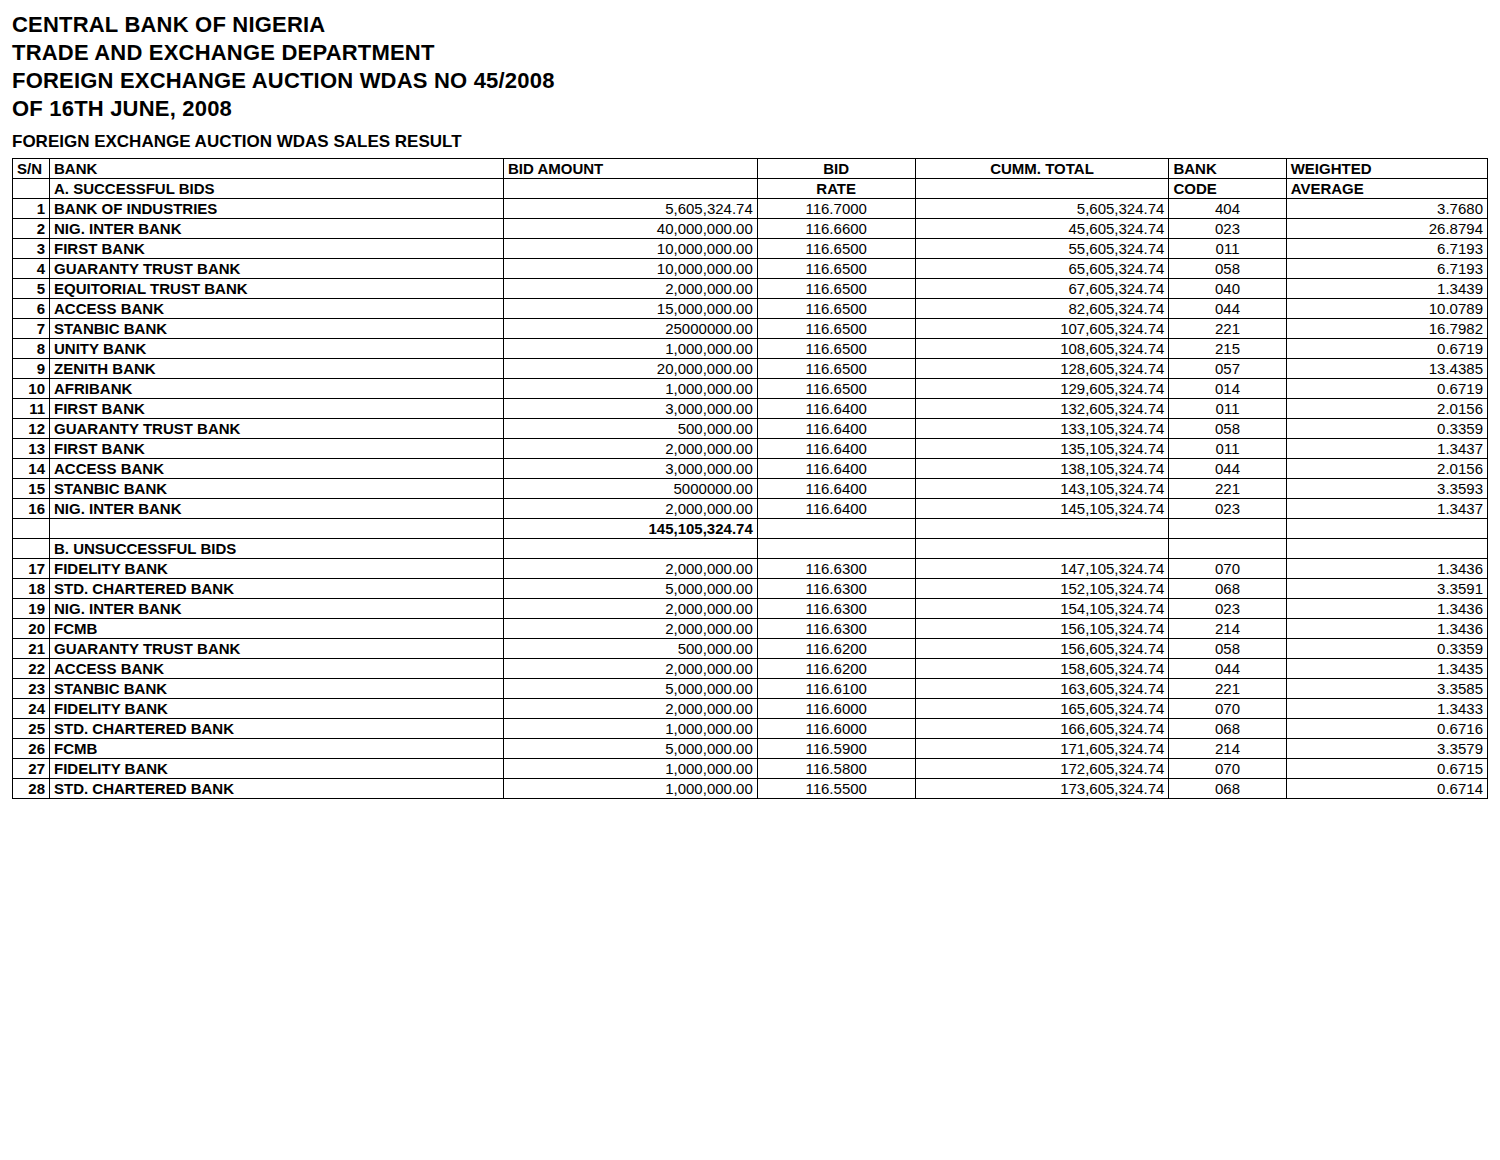CENTRAL BANK OF NIGERIA
TRADE AND EXCHANGE DEPARTMENT
FOREIGN EXCHANGE AUCTION WDAS NO 45/2008
OF 16TH JUNE, 2008
FOREIGN EXCHANGE AUCTION WDAS SALES RESULT
| S/N | BANK | BID AMOUNT | BID | CUMM. TOTAL | BANK | WEIGHTED |
| --- | --- | --- | --- | --- | --- | --- |
| | A. SUCCESSFUL BIDS | | RATE | | CODE | AVERAGE |
| 1 | BANK OF INDUSTRIES | 5,605,324.74 | 116.7000 | 5,605,324.74 | 404 | 3.7680 |
| 2 | NIG. INTER BANK | 40,000,000.00 | 116.6600 | 45,605,324.74 | 023 | 26.8794 |
| 3 | FIRST BANK | 10,000,000.00 | 116.6500 | 55,605,324.74 | 011 | 6.7193 |
| 4 | GUARANTY TRUST BANK | 10,000,000.00 | 116.6500 | 65,605,324.74 | 058 | 6.7193 |
| 5 | EQUITORIAL TRUST BANK | 2,000,000.00 | 116.6500 | 67,605,324.74 | 040 | 1.3439 |
| 6 | ACCESS BANK | 15,000,000.00 | 116.6500 | 82,605,324.74 | 044 | 10.0789 |
| 7 | STANBIC BANK | 25000000.00 | 116.6500 | 107,605,324.74 | 221 | 16.7982 |
| 8 | UNITY BANK | 1,000,000.00 | 116.6500 | 108,605,324.74 | 215 | 0.6719 |
| 9 | ZENITH BANK | 20,000,000.00 | 116.6500 | 128,605,324.74 | 057 | 13.4385 |
| 10 | AFRIBANK | 1,000,000.00 | 116.6500 | 129,605,324.74 | 014 | 0.6719 |
| 11 | FIRST BANK | 3,000,000.00 | 116.6400 | 132,605,324.74 | 011 | 2.0156 |
| 12 | GUARANTY TRUST BANK | 500,000.00 | 116.6400 | 133,105,324.74 | 058 | 0.3359 |
| 13 | FIRST BANK | 2,000,000.00 | 116.6400 | 135,105,324.74 | 011 | 1.3437 |
| 14 | ACCESS BANK | 3,000,000.00 | 116.6400 | 138,105,324.74 | 044 | 2.0156 |
| 15 | STANBIC BANK | 5000000.00 | 116.6400 | 143,105,324.74 | 221 | 3.3593 |
| 16 | NIG. INTER BANK | 2,000,000.00 | 116.6400 | 145,105,324.74 | 023 | 1.3437 |
| | | 145,105,324.74 | | | | |
| | B. UNSUCCESSFUL BIDS | | | | | |
| 17 | FIDELITY BANK | 2,000,000.00 | 116.6300 | 147,105,324.74 | 070 | 1.3436 |
| 18 | STD. CHARTERED BANK | 5,000,000.00 | 116.6300 | 152,105,324.74 | 068 | 3.3591 |
| 19 | NIG. INTER BANK | 2,000,000.00 | 116.6300 | 154,105,324.74 | 023 | 1.3436 |
| 20 | FCMB | 2,000,000.00 | 116.6300 | 156,105,324.74 | 214 | 1.3436 |
| 21 | GUARANTY TRUST BANK | 500,000.00 | 116.6200 | 156,605,324.74 | 058 | 0.3359 |
| 22 | ACCESS BANK | 2,000,000.00 | 116.6200 | 158,605,324.74 | 044 | 1.3435 |
| 23 | STANBIC BANK | 5,000,000.00 | 116.6100 | 163,605,324.74 | 221 | 3.3585 |
| 24 | FIDELITY BANK | 2,000,000.00 | 116.6000 | 165,605,324.74 | 070 | 1.3433 |
| 25 | STD. CHARTERED BANK | 1,000,000.00 | 116.6000 | 166,605,324.74 | 068 | 0.6716 |
| 26 | FCMB | 5,000,000.00 | 116.5900 | 171,605,324.74 | 214 | 3.3579 |
| 27 | FIDELITY BANK | 1,000,000.00 | 116.5800 | 172,605,324.74 | 070 | 0.6715 |
| 28 | STD. CHARTERED BANK | 1,000,000.00 | 116.5500 | 173,605,324.74 | 068 | 0.6714 |